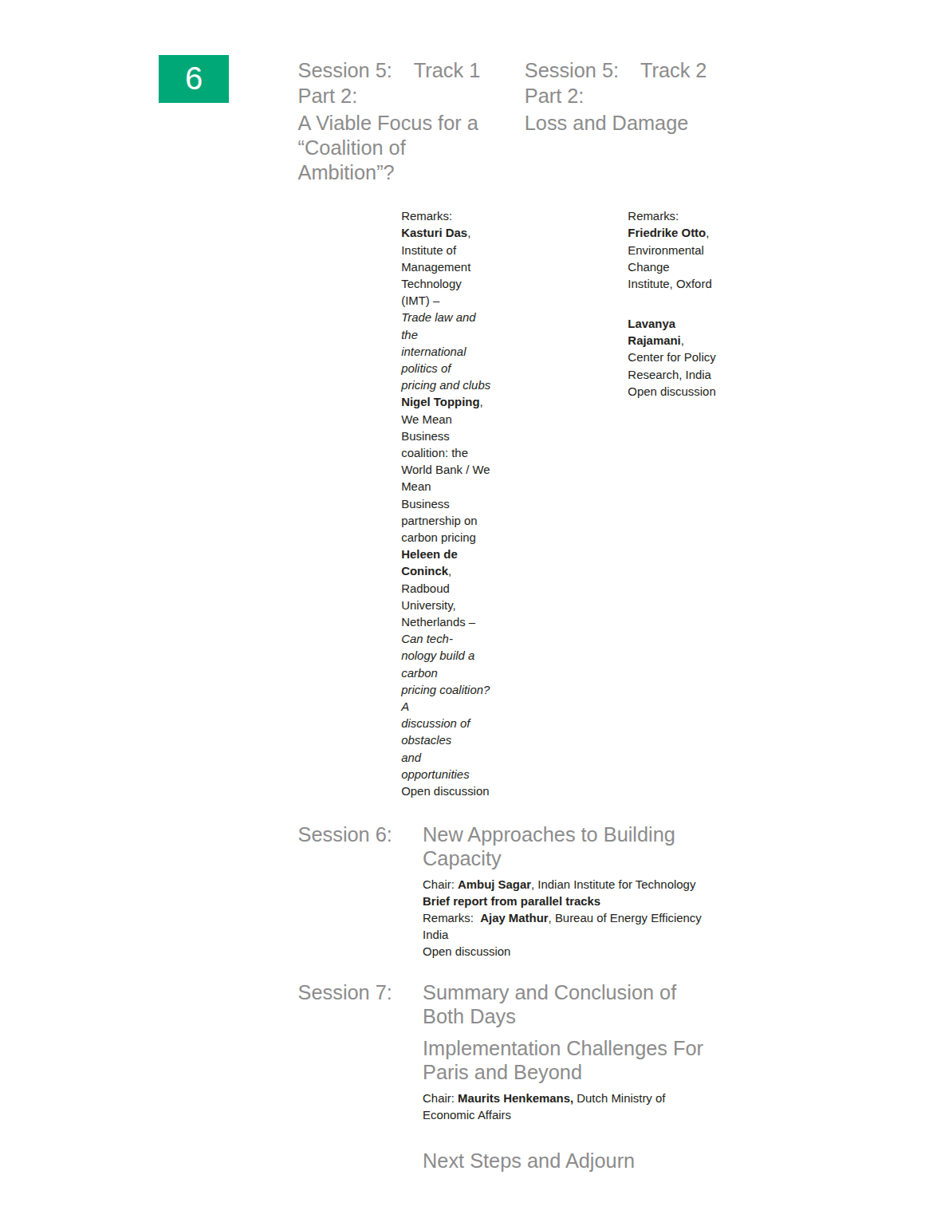6
Session 5: Track 1
Part 2:
A Viable Focus for a
“Coalition of Ambition”?
Session 5: Track 2
Part 2:
Loss and Damage
Remarks: Kasturi Das,
Institute of Management
Technology (IMT) –
Trade law and the
international politics of
pricing and clubs
Nigel Topping, We Mean
Business coalition: the
World Bank / We Mean
Business partnership on
carbon pricing
Heleen de Coninck,
Radboud University,
Netherlands – Can tech-
nology build a carbon
pricing coalition? A
discussion of obstacles
and opportunities
Open discussion
Remarks: Friedrike Otto,
Environmental Change
Institute, Oxford
Lavanya Rajamani,
Center for Policy
Research, India
Open discussion
Session 6:
New Approaches to Building Capacity
Chair: Ambuj Sagar, Indian Institute for Technology
Brief report from parallel tracks
Remarks: Ajay Mathur, Bureau of Energy Efficiency India
Open discussion
Session 7:
Summary and Conclusion of Both Days
Implementation Challenges For Paris and Beyond
Chair: Maurits Henkemans, Dutch Ministry of Economic Affairs
Next Steps and Adjourn